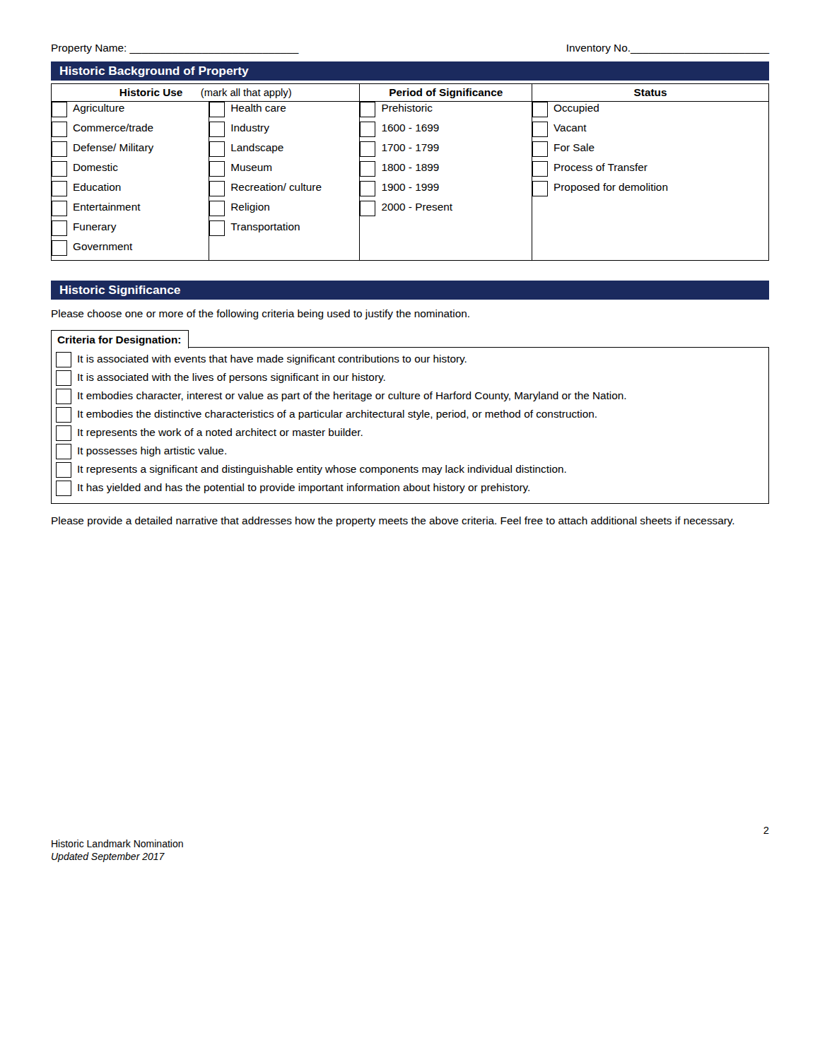Property Name: ____________________________
Inventory No._______________________
Historic Background of Property
| Historic Use (mark all that apply) | Period of Significance | Status |
| --- | --- | --- |
| Agriculture Commerce/trade Defense/ Military Domestic Education Entertainment Funerary Government | Health care Industry Landscape Museum Recreation/ culture Religion Transportation | Prehistoric 1600 - 1699 1700 - 1799 1800 - 1899 1900 - 1999 2000 - Present | Occupied Vacant For Sale Process of Transfer Proposed for demolition |
Historic Significance
Please choose one or more of the following criteria being used to justify the nomination.
Criteria for Designation:
It is associated with events that have made significant contributions to our history.
It is associated with the lives of persons significant in our history.
It embodies character, interest or value as part of the heritage or culture of Harford County, Maryland or the Nation.
It embodies the distinctive characteristics of a particular architectural style, period, or method of construction.
It represents the work of a noted architect or master builder.
It possesses high artistic value.
It represents a significant and distinguishable entity whose components may lack individual distinction.
It has yielded and has the potential to provide important information about history or prehistory.
Please provide a detailed narrative that addresses how the property meets the above criteria. Feel free to attach additional sheets if necessary.
2
Historic Landmark Nomination
Updated September 2017